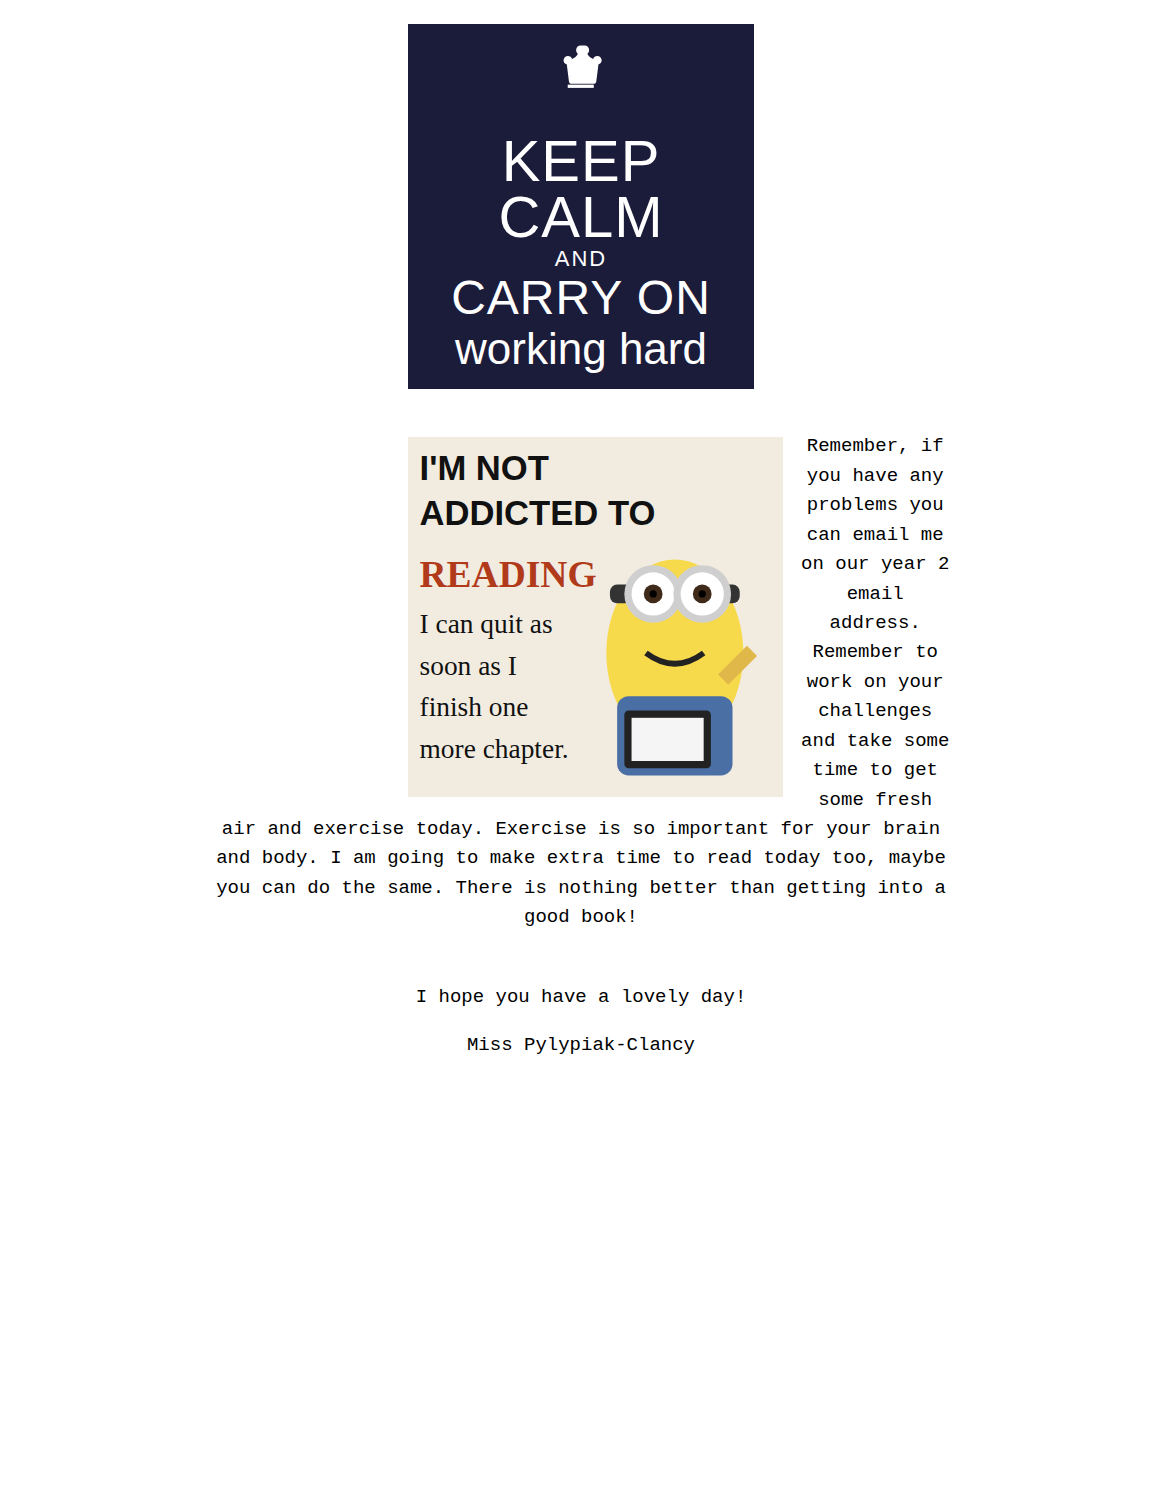KEEP
CALM
AND
CARRY ON
working hard
Remember, if you have any problems you can email me on our year 2 email address. Remember to work on your challenges and take some time to get some fresh air and exercise today. Exercise is so important for your brain and body. I am going to make extra time to read today too, maybe you can do the same. There is nothing better than getting into a good book!
I hope you have a lovely day!
Miss Pylypiak-Clancy